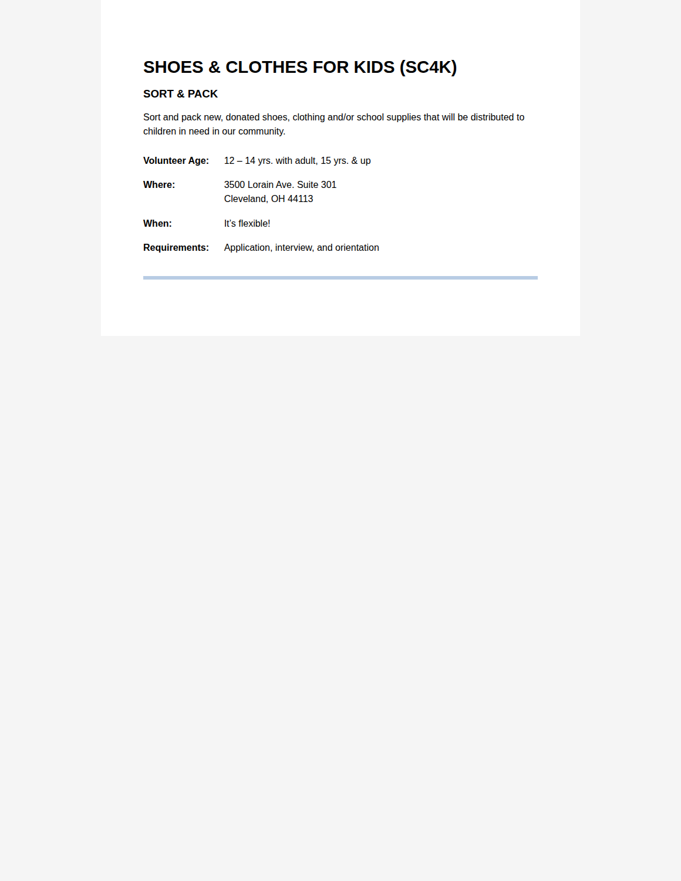SHOES & CLOTHES FOR KIDS (SC4K)
SORT & PACK
Sort and pack new, donated shoes, clothing and/or school supplies that will be distributed to children in need in our community.
| Volunteer Age: | 12 – 14 yrs. with adult, 15 yrs. & up |
| Where: | 3500 Lorain Ave. Suite 301 Cleveland, OH 44113 |
| When: | It’s flexible! |
| Requirements: | Application, interview, and orientation |